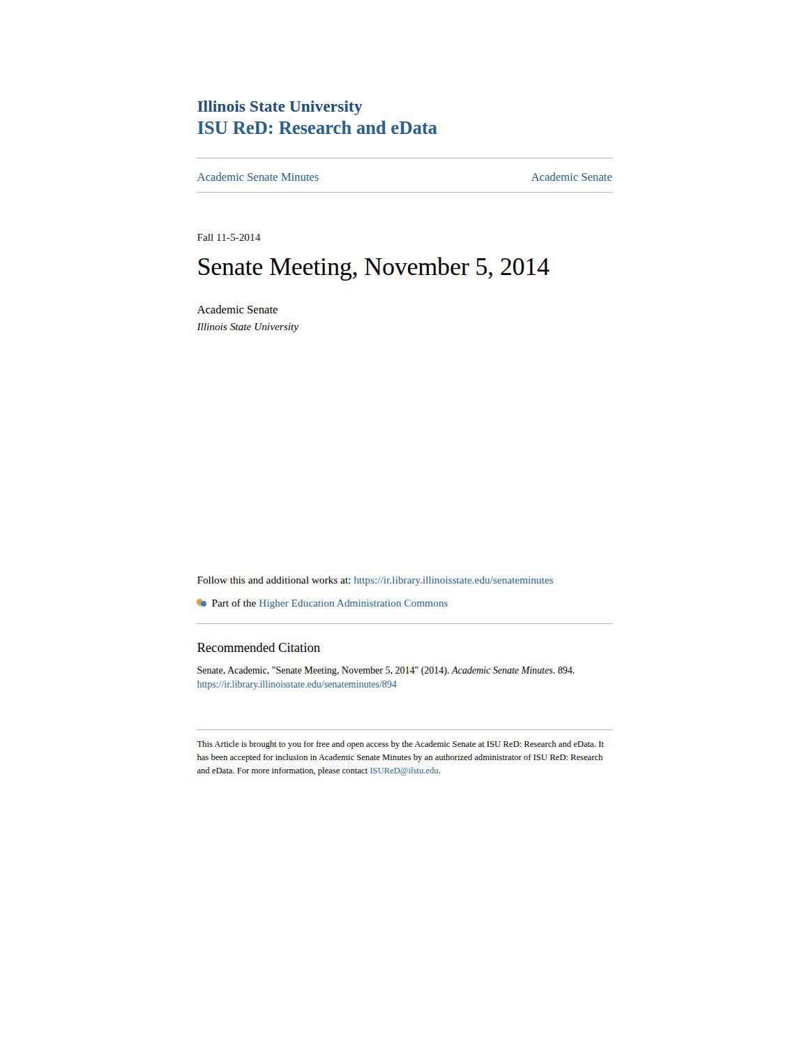Illinois State University
ISU ReD: Research and eData
Academic Senate Minutes
Academic Senate
Fall 11-5-2014
Senate Meeting, November 5, 2014
Academic Senate
Illinois State University
Follow this and additional works at: https://ir.library.illinoisstate.edu/senateminutes
Part of the Higher Education Administration Commons
Recommended Citation
Senate, Academic, "Senate Meeting, November 5, 2014" (2014). Academic Senate Minutes. 894.
https://ir.library.illinoisstate.edu/senateminutes/894
This Article is brought to you for free and open access by the Academic Senate at ISU ReD: Research and eData. It has been accepted for inclusion in Academic Senate Minutes by an authorized administrator of ISU ReD: Research and eData. For more information, please contact ISUReD@ilstu.edu.